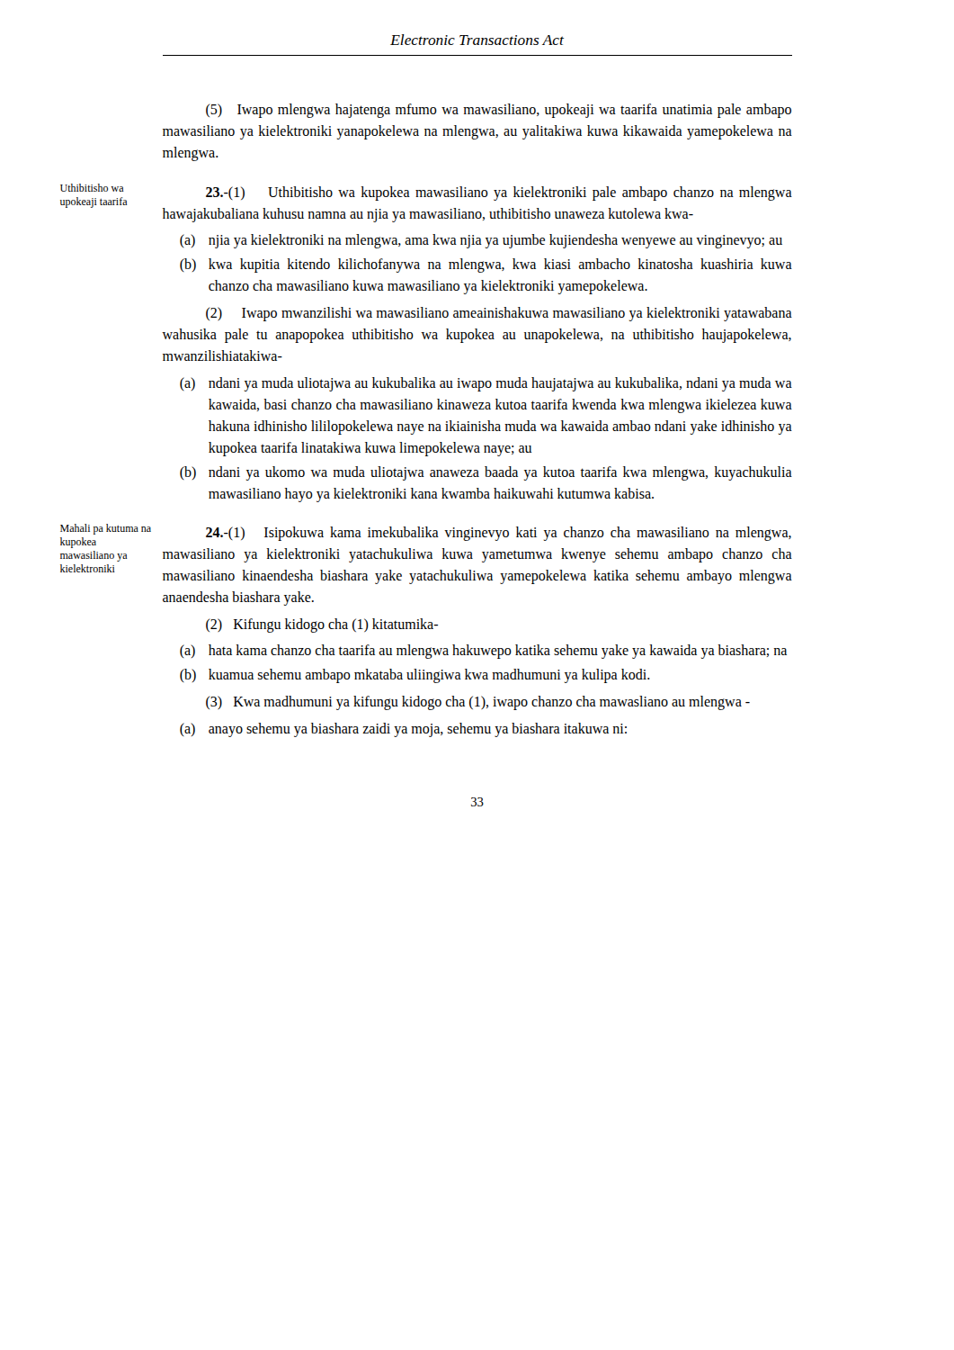Electronic Transactions Act
(5) Iwapo mlengwa hajatenga mfumo wa mawasiliano, upokeaji wa taarifa unatimia pale ambapo mawasiliano ya kielektroniki yanapokelewa na mlengwa, au yalitakiwa kuwa kikawaida yamepokelewa na mlengwa.
Uthibitisho wa upokeaji taarifa
23.-(1) Uthibitisho wa kupokea mawasiliano ya kielektroniki pale ambapo chanzo na mlengwa hawajakubaliana kuhusu namna au njia ya mawasiliano, uthibitisho unaweza kutolewa kwa-
(a) njia ya kielektroniki na mlengwa, ama kwa njia ya ujumbe kujiendesha wenyewe au vinginevyo; au
(b) kwa kupitia kitendo kilichofanywa na mlengwa, kwa kiasi ambacho kinatosha kuashiria kuwa chanzo cha mawasiliano kuwa mawasiliano ya kielektroniki yamepokelewa.
(2) Iwapo mwanzilishi wa mawasiliano ameainishakuwa mawasiliano ya kielektroniki yatawabana wahusika pale tu anapopokea uthibitisho wa kupokea au unapokelewa, na uthibitisho haujapokelewa, mwanzilishiatakiwa-
(a) ndani ya muda uliotajwa au kukubalika au iwapo muda haujatajwa au kukubalika, ndani ya muda wa kawaida, basi chanzo cha mawasiliano kinaweza kutoa taarifa kwenda kwa mlengwa ikielezea kuwa hakuna idhinisho lililopokelewa naye na ikiainisha muda wa kawaida ambao ndani yake idhinisho ya kupokea taarifa linatakiwa kuwa limepokelewa naye; au
(b) ndani ya ukomo wa muda uliotajwa anaweza baada ya kutoa taarifa kwa mlengwa, kuyachukulia mawasiliano hayo ya kielektroniki kana kwamba haikuwahi kutumwa kabisa.
Mahali pa kutuma na kupokea mawasiliano ya kielektroniki
24.-(1) Isipokuwa kama imekubalika vinginevyo kati ya chanzo cha mawasiliano na mlengwa, mawasiliano ya kielektroniki yatachukuliwa kuwa yametumwa kwenye sehemu ambapo chanzo cha mawasiliano kinaendesha biashara yake yatachukuliwa yamepokelewa katika sehemu ambayo mlengwa anaendesha biashara yake.
(2) Kifungu kidogo cha (1) kitatumika-
(a) hata kama chanzo cha taarifa au mlengwa hakuwepo katika sehemu yake ya kawaida ya biashara; na
(b) kuamua sehemu ambapo mkataba uliingiwa kwa madhumuni ya kulipa kodi.
(3) Kwa madhumuni ya kifungu kidogo cha (1), iwapo chanzo cha mawasliano au mlengwa -
(a) anayo sehemu ya biashara zaidi ya moja, sehemu ya biashara itakuwa ni:
33